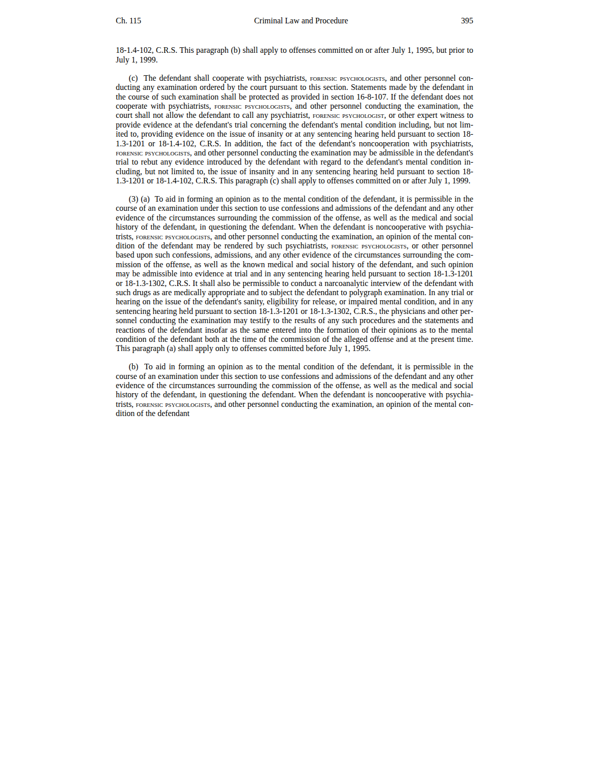Ch. 115 Criminal Law and Procedure 395
18-1.4-102, C.R.S. This paragraph (b) shall apply to offenses committed on or after July 1, 1995, but prior to July 1, 1999.
(c) The defendant shall cooperate with psychiatrists, forensic psychologists, and other personnel conducting any examination ordered by the court pursuant to this section. Statements made by the defendant in the course of such examination shall be protected as provided in section 16-8-107. If the defendant does not cooperate with psychiatrists, forensic psychologists, and other personnel conducting the examination, the court shall not allow the defendant to call any psychiatrist, forensic psychologist, or other expert witness to provide evidence at the defendant's trial concerning the defendant's mental condition including, but not limited to, providing evidence on the issue of insanity or at any sentencing hearing held pursuant to section 18-1.3-1201 or 18-1.4-102, C.R.S. In addition, the fact of the defendant's noncooperation with psychiatrists, forensic psychologists, and other personnel conducting the examination may be admissible in the defendant's trial to rebut any evidence introduced by the defendant with regard to the defendant's mental condition including, but not limited to, the issue of insanity and in any sentencing hearing held pursuant to section 18-1.3-1201 or 18-1.4-102, C.R.S. This paragraph (c) shall apply to offenses committed on or after July 1, 1999.
(3) (a) To aid in forming an opinion as to the mental condition of the defendant, it is permissible in the course of an examination under this section to use confessions and admissions of the defendant and any other evidence of the circumstances surrounding the commission of the offense, as well as the medical and social history of the defendant, in questioning the defendant. When the defendant is noncooperative with psychiatrists, forensic psychologists, and other personnel conducting the examination, an opinion of the mental condition of the defendant may be rendered by such psychiatrists, forensic psychologists, or other personnel based upon such confessions, admissions, and any other evidence of the circumstances surrounding the commission of the offense, as well as the known medical and social history of the defendant, and such opinion may be admissible into evidence at trial and in any sentencing hearing held pursuant to section 18-1.3-1201 or 18-1.3-1302, C.R.S. It shall also be permissible to conduct a narcoanalytic interview of the defendant with such drugs as are medically appropriate and to subject the defendant to polygraph examination. In any trial or hearing on the issue of the defendant's sanity, eligibility for release, or impaired mental condition, and in any sentencing hearing held pursuant to section 18-1.3-1201 or 18-1.3-1302, C.R.S., the physicians and other personnel conducting the examination may testify to the results of any such procedures and the statements and reactions of the defendant insofar as the same entered into the formation of their opinions as to the mental condition of the defendant both at the time of the commission of the alleged offense and at the present time. This paragraph (a) shall apply only to offenses committed before July 1, 1995.
(b) To aid in forming an opinion as to the mental condition of the defendant, it is permissible in the course of an examination under this section to use confessions and admissions of the defendant and any other evidence of the circumstances surrounding the commission of the offense, as well as the medical and social history of the defendant, in questioning the defendant. When the defendant is noncooperative with psychiatrists, forensic psychologists, and other personnel conducting the examination, an opinion of the mental condition of the defendant